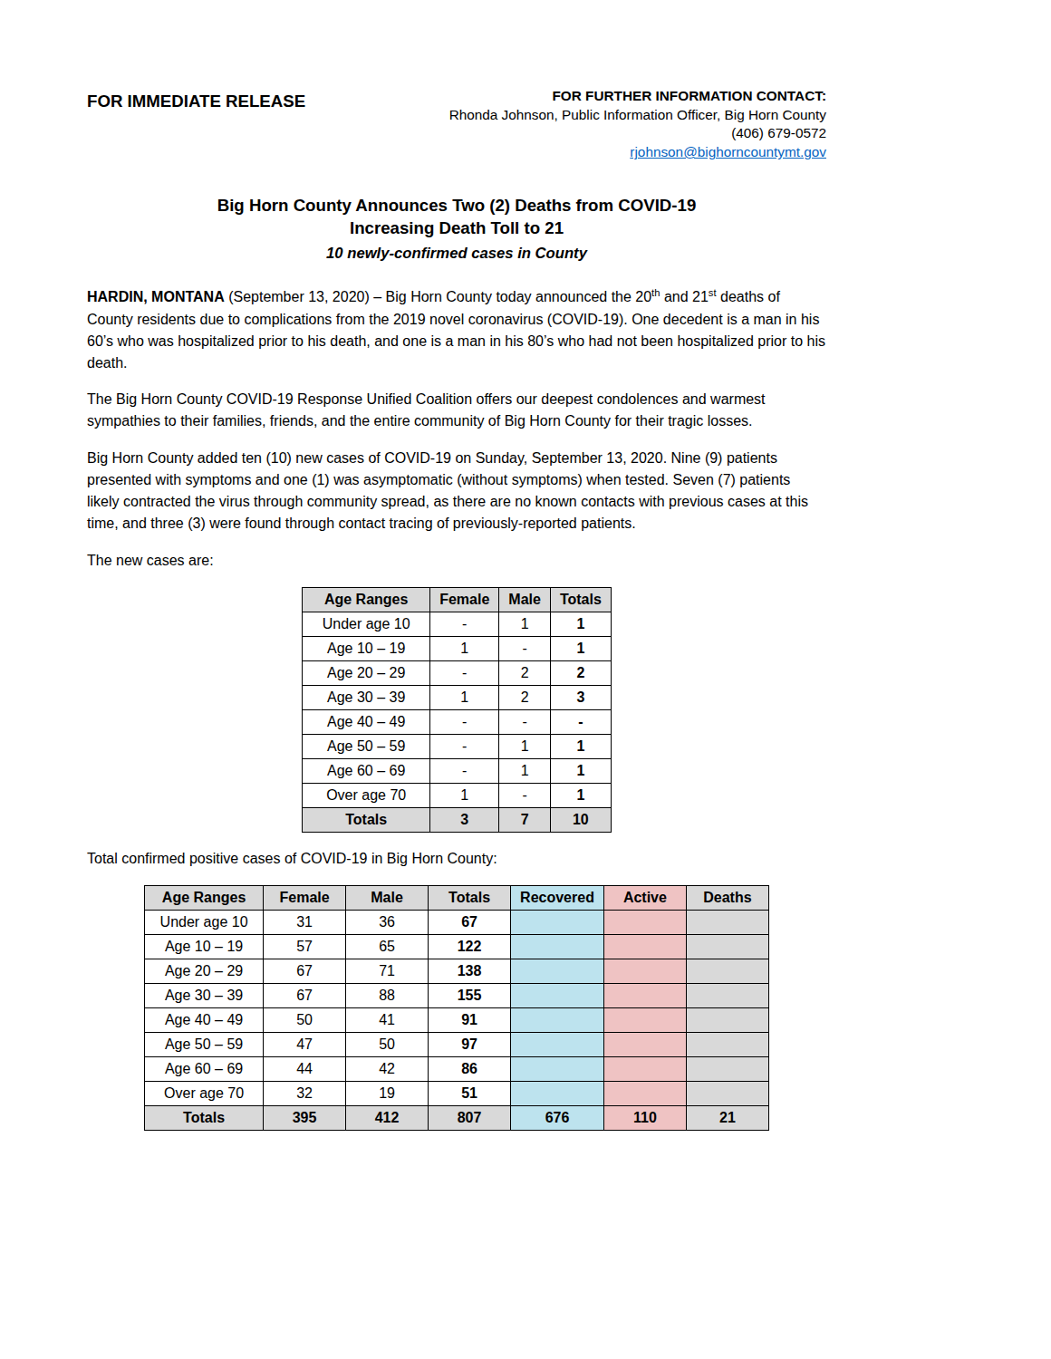FOR IMMEDIATE RELEASE
FOR FURTHER INFORMATION CONTACT:
Rhonda Johnson, Public Information Officer, Big Horn County
(406) 679-0572
rjohnson@bighorncountymt.gov
Big Horn County Announces Two (2) Deaths from COVID-19
Increasing Death Toll to 21
10 newly-confirmed cases in County
HARDIN, MONTANA (September 13, 2020) – Big Horn County today announced the 20th and 21st deaths of County residents due to complications from the 2019 novel coronavirus (COVID-19). One decedent is a man in his 60’s who was hospitalized prior to his death, and one is a man in his 80’s who had not been hospitalized prior to his death.
The Big Horn County COVID-19 Response Unified Coalition offers our deepest condolences and warmest sympathies to their families, friends, and the entire community of Big Horn County for their tragic losses.
Big Horn County added ten (10) new cases of COVID-19 on Sunday, September 13, 2020. Nine (9) patients presented with symptoms and one (1) was asymptomatic (without symptoms) when tested. Seven (7) patients likely contracted the virus through community spread, as there are no known contacts with previous cases at this time, and three (3) were found through contact tracing of previously-reported patients.
The new cases are:
| Age Ranges | Female | Male | Totals |
| --- | --- | --- | --- |
| Under age 10 | - | 1 | 1 |
| Age 10 – 19 | 1 | - | 1 |
| Age 20 – 29 | - | 2 | 2 |
| Age 30 – 39 | 1 | 2 | 3 |
| Age 40 – 49 | - | - | - |
| Age 50 – 59 | - | 1 | 1 |
| Age 60 – 69 | - | 1 | 1 |
| Over age 70 | 1 | - | 1 |
| Totals | 3 | 7 | 10 |
Total confirmed positive cases of COVID-19 in Big Horn County:
| Age Ranges | Female | Male | Totals | Recovered | Active | Deaths |
| --- | --- | --- | --- | --- | --- | --- |
| Under age 10 | 31 | 36 | 67 | | | |
| Age 10 – 19 | 57 | 65 | 122 | | | |
| Age 20 – 29 | 67 | 71 | 138 | | | |
| Age 30 – 39 | 67 | 88 | 155 | | | |
| Age 40 – 49 | 50 | 41 | 91 | | | |
| Age 50 – 59 | 47 | 50 | 97 | | | |
| Age 60 – 69 | 44 | 42 | 86 | | | |
| Over age 70 | 32 | 19 | 51 | | | |
| Totals | 395 | 412 | 807 | 676 | 110 | 21 |